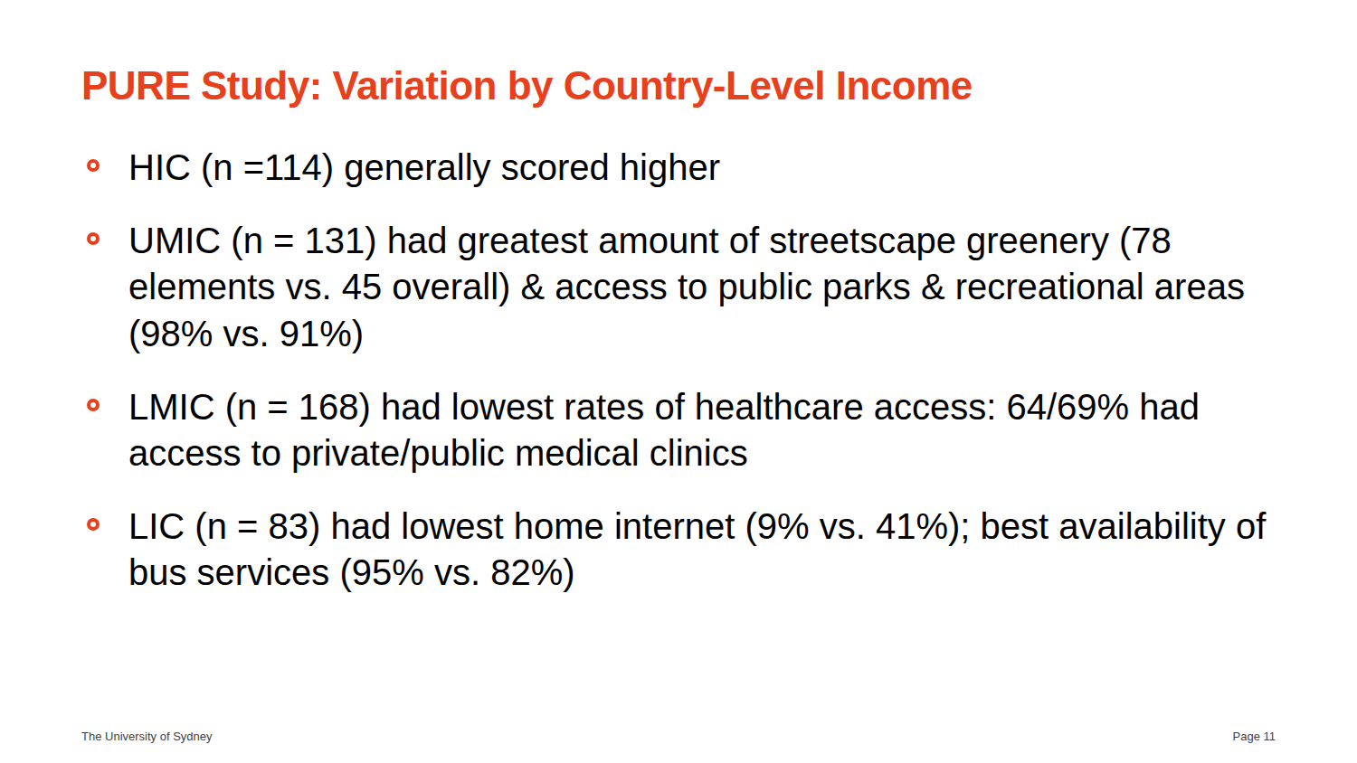PURE Study: Variation by Country-Level Income
HIC (n =114) generally scored higher
UMIC (n = 131) had greatest amount of streetscape greenery (78 elements vs. 45 overall) & access to public parks & recreational areas (98% vs. 91%)
LMIC (n = 168) had lowest rates of healthcare access: 64/69% had access to private/public medical clinics
LIC (n = 83) had lowest home internet (9% vs. 41%); best availability of bus services (95% vs. 82%)
The University of Sydney Page 11